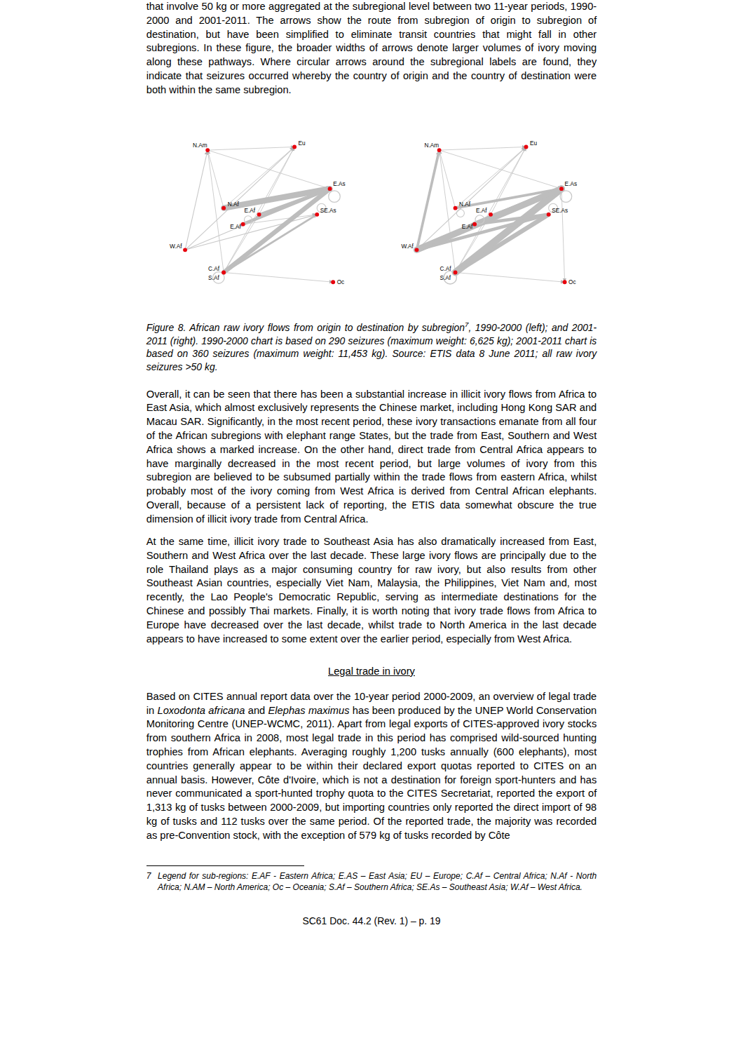that involve 50 kg or more aggregated at the subregional level between two 11-year periods, 1990-2000 and 2001-2011. The arrows show the route from subregion of origin to subregion of destination, but have been simplified to eliminate transit countries that might fall in other subregions. In these figure, the broader widths of arrows denote larger volumes of ivory moving along these pathways. Where circular arrows around the subregional labels are found, they indicate that seizures occurred whereby the country of origin and the country of destination were both within the same subregion.
N.Am Eu E.As SE.As W.Af N.Af E.Af C.Af E.Af Oc S.Af N.Am Eu E.As SE.As W.Af N.Af E.Af C.Af E.Af Oc S.Af
Figure 8. African raw ivory flows from origin to destination by subregion7, 1990-2000 (left); and 2001-2011 (right). 1990-2000 chart is based on 290 seizures (maximum weight: 6,625 kg); 2001-2011 chart is based on 360 seizures (maximum weight: 11,453 kg). Source: ETIS data 8 June 2011; all raw ivory seizures >50 kg.
Overall, it can be seen that there has been a substantial increase in illicit ivory flows from Africa to East Asia, which almost exclusively represents the Chinese market, including Hong Kong SAR and Macau SAR. Significantly, in the most recent period, these ivory transactions emanate from all four of the African subregions with elephant range States, but the trade from East, Southern and West Africa shows a marked increase. On the other hand, direct trade from Central Africa appears to have marginally decreased in the most recent period, but large volumes of ivory from this subregion are believed to be subsumed partially within the trade flows from eastern Africa, whilst probably most of the ivory coming from West Africa is derived from Central African elephants. Overall, because of a persistent lack of reporting, the ETIS data somewhat obscure the true dimension of illicit ivory trade from Central Africa.
At the same time, illicit ivory trade to Southeast Asia has also dramatically increased from East, Southern and West Africa over the last decade. These large ivory flows are principally due to the role Thailand plays as a major consuming country for raw ivory, but also results from other Southeast Asian countries, especially Viet Nam, Malaysia, the Philippines, Viet Nam and, most recently, the Lao People's Democratic Republic, serving as intermediate destinations for the Chinese and possibly Thai markets. Finally, it is worth noting that ivory trade flows from Africa to Europe have decreased over the last decade, whilst trade to North America in the last decade appears to have increased to some extent over the earlier period, especially from West Africa.
Legal trade in ivory
Based on CITES annual report data over the 10-year period 2000-2009, an overview of legal trade in Loxodonta africana and Elephas maximus has been produced by the UNEP World Conservation Monitoring Centre (UNEP-WCMC, 2011). Apart from legal exports of CITES-approved ivory stocks from southern Africa in 2008, most legal trade in this period has comprised wild-sourced hunting trophies from African elephants. Averaging roughly 1,200 tusks annually (600 elephants), most countries generally appear to be within their declared export quotas reported to CITES on an annual basis. However, Côte d'Ivoire, which is not a destination for foreign sport-hunters and has never communicated a sport-hunted trophy quota to the CITES Secretariat, reported the export of 1,313 kg of tusks between 2000-2009, but importing countries only reported the direct import of 98 kg of tusks and 112 tusks over the same period. Of the reported trade, the majority was recorded as pre-Convention stock, with the exception of 579 kg of tusks recorded by Côte
7 Legend for sub-regions: E.AF - Eastern Africa; E.AS – East Asia; EU – Europe; C.Af – Central Africa; N.Af - North Africa; N.AM – North America; Oc – Oceania; S.Af – Southern Africa; SE.As – Southeast Asia; W.Af – West Africa.
SC61 Doc. 44.2 (Rev. 1) – p. 19